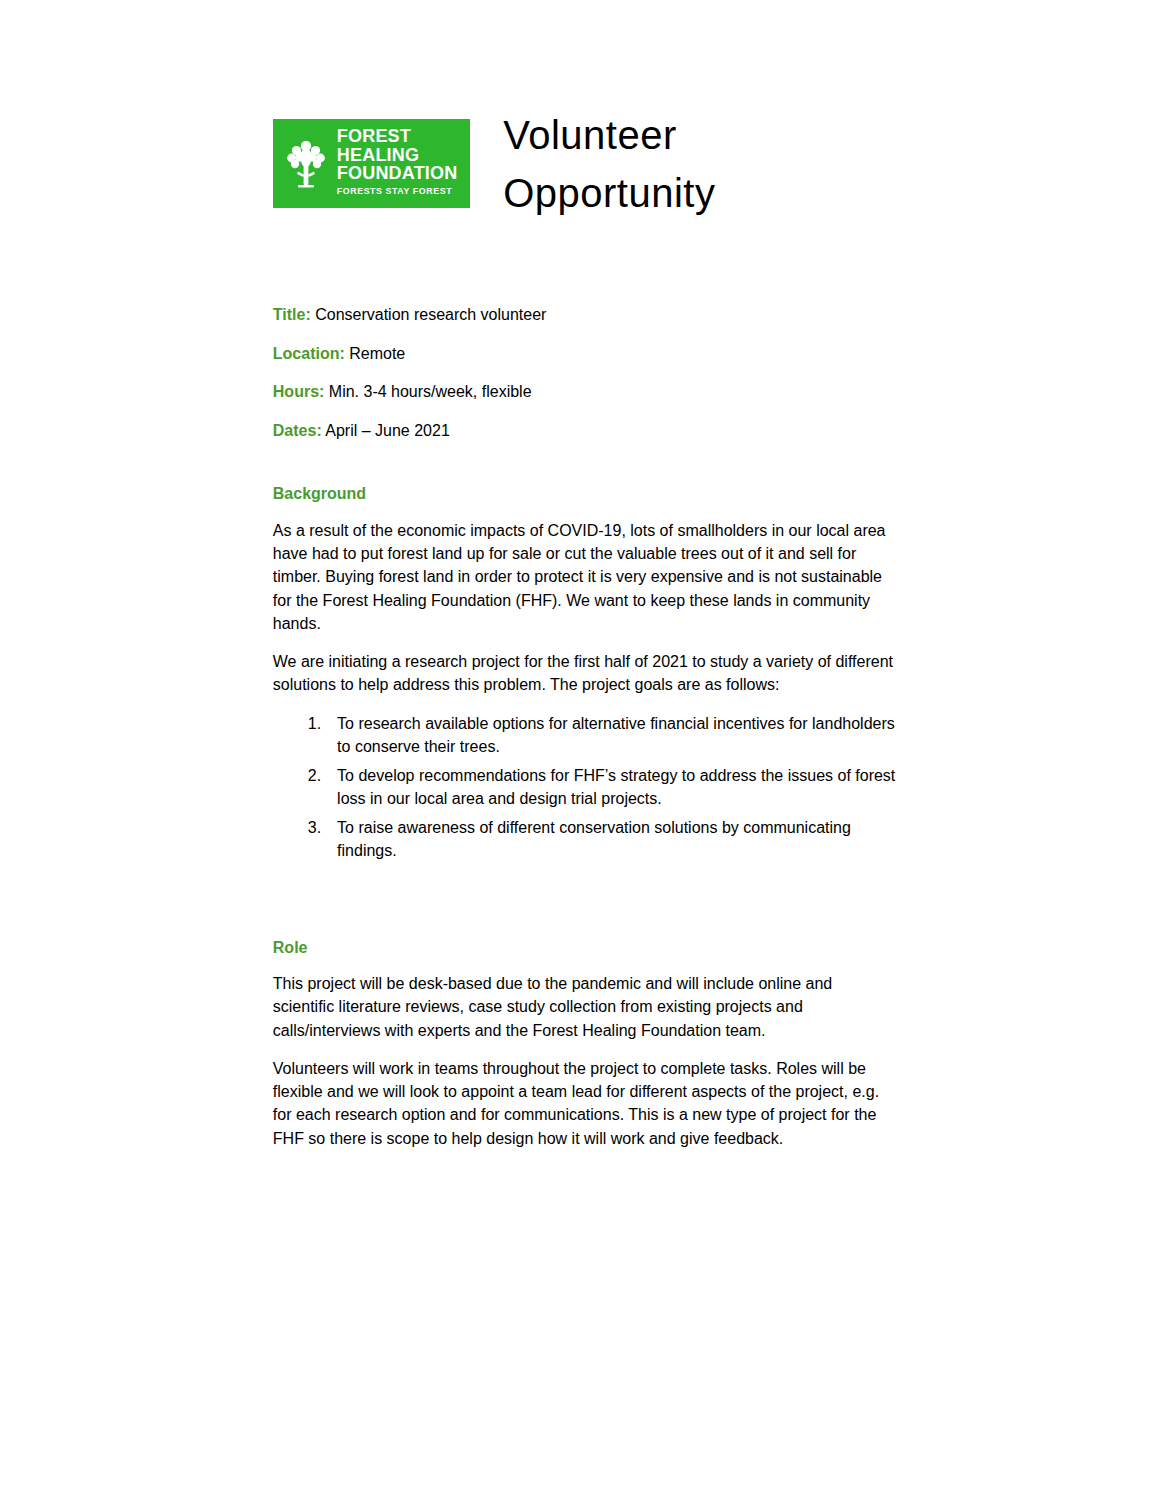FOREST HEALING FOUNDATION
FORESTS STAY FOREST
Volunteer Opportunity
Title: Conservation research volunteer
Location: Remote
Hours: Min. 3-4 hours/week, flexible
Dates: April – June 2021
Background
As a result of the economic impacts of COVID-19, lots of smallholders in our local area have had to put forest land up for sale or cut the valuable trees out of it and sell for timber. Buying forest land in order to protect it is very expensive and is not sustainable for the Forest Healing Foundation (FHF). We want to keep these lands in community hands.
We are initiating a research project for the first half of 2021 to study a variety of different solutions to help address this problem. The project goals are as follows:
To research available options for alternative financial incentives for landholders to conserve their trees.
To develop recommendations for FHF’s strategy to address the issues of forest loss in our local area and design trial projects.
To raise awareness of different conservation solutions by communicating findings.
Role
This project will be desk-based due to the pandemic and will include online and scientific literature reviews, case study collection from existing projects and calls/interviews with experts and the Forest Healing Foundation team.
Volunteers will work in teams throughout the project to complete tasks. Roles will be flexible and we will look to appoint a team lead for different aspects of the project, e.g. for each research option and for communications. This is a new type of project for the FHF so there is scope to help design how it will work and give feedback.